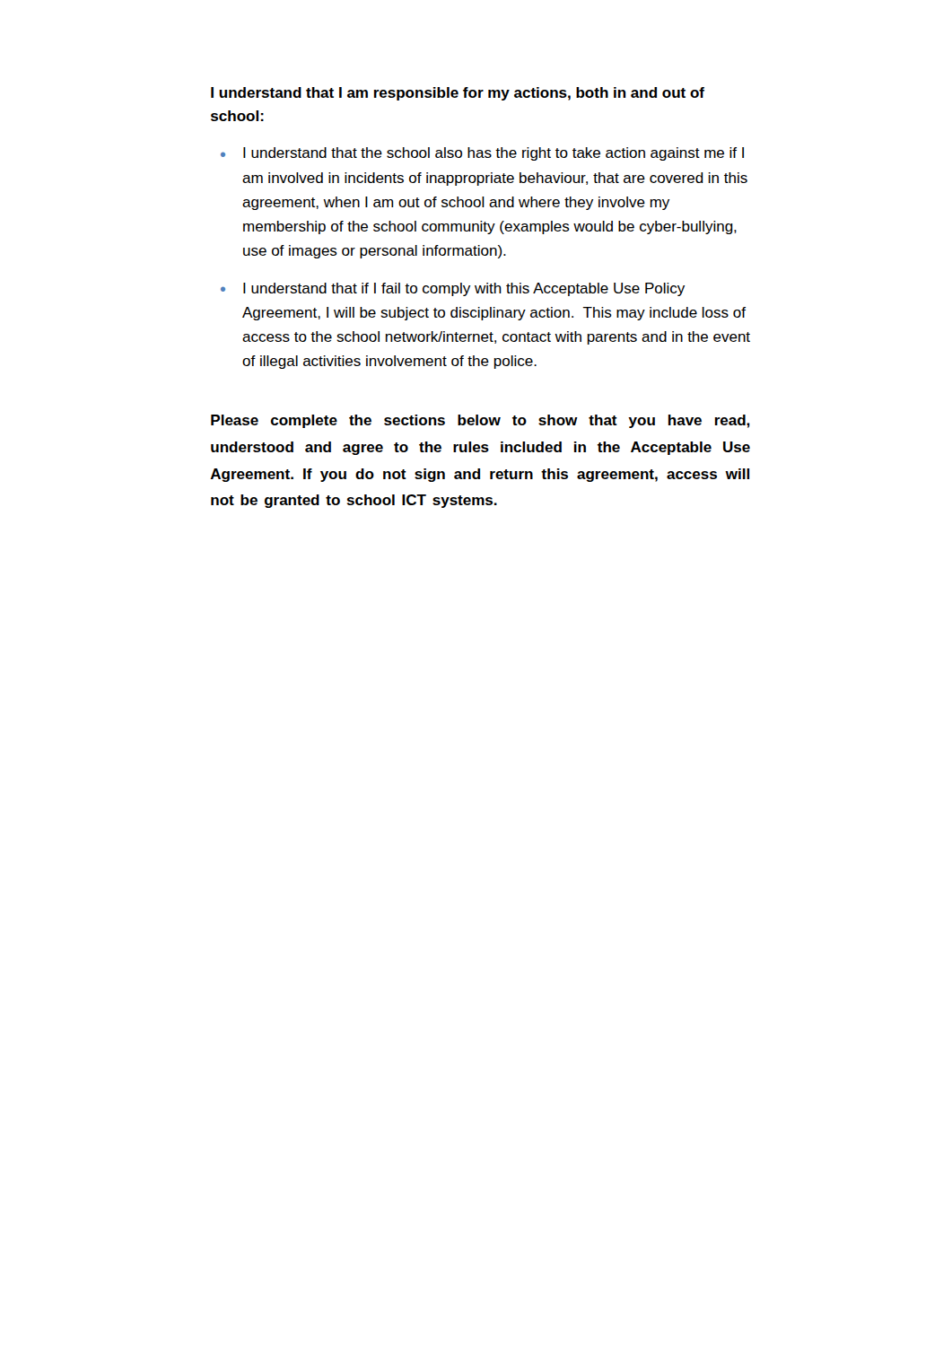I understand that I am responsible for my actions, both in and out of school:
I understand that the school also has the right to take action against me if I am involved in incidents of inappropriate behaviour, that are covered in this agreement, when I am out of school and where they involve my membership of the school community (examples would be cyber-bullying, use of images or personal information).
I understand that if I fail to comply with this Acceptable Use Policy Agreement, I will be subject to disciplinary action. This may include loss of access to the school network/internet, contact with parents and in the event of illegal activities involvement of the police.
Please complete the sections below to show that you have read, understood and agree to the rules included in the Acceptable Use Agreement. If you do not sign and return this agreement, access will not be granted to school ICT systems.